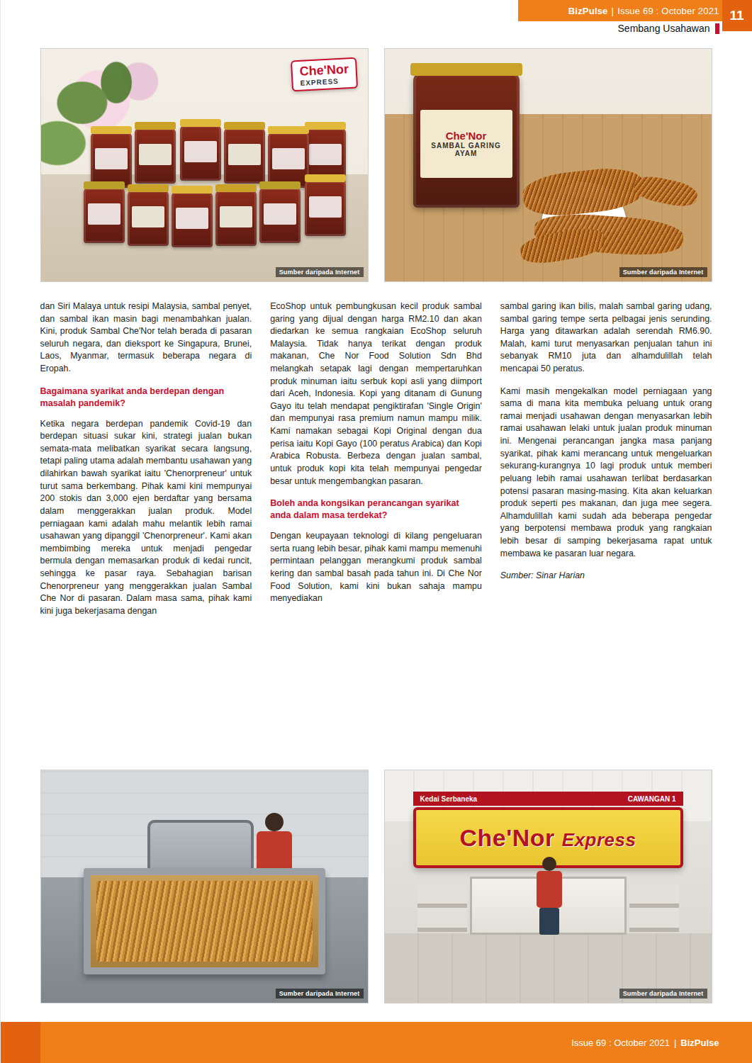BizPulse|Issue 69 : October 2021
11
Sembang Usahawan
Che'NorEXPRESS
Sumber daripada Internet
Che'NorSAMBAL GARING AYAM
Sumber daripada Internet
dan Siri Malaya untuk resipi Malaysia, sambal penyet, dan sambal ikan masin bagi menambahkan jualan. Kini, produk Sambal Che'Nor telah berada di pasaran seluruh negara, dan dieksport ke Singapura, Brunei, Laos, Myanmar, termasuk beberapa negara di Eropah.
Bagaimana syarikat anda berdepan dengan masalah pandemik?
Ketika negara berdepan pandemik Covid-19 dan berdepan situasi sukar kini, strategi jualan bukan semata-mata melibatkan syarikat secara langsung, tetapi paling utama adalah membantu usahawan yang dilahirkan bawah syarikat iaitu 'Chenorpreneur' untuk turut sama berkembang. Pihak kami kini mempunyai 200 stokis dan 3,000 ejen berdaftar yang bersama dalam menggerakkan jualan produk. Model perniagaan kami adalah mahu melantik lebih ramai usahawan yang dipanggil 'Chenorpreneur'. Kami akan membimbing mereka untuk menjadi pengedar bermula dengan memasarkan produk di kedai runcit, sehingga ke pasar raya. Sebahagian barisan Chenorpreneur yang menggerakkan jualan Sambal Che Nor di pasaran. Dalam masa sama, pihak kami kini juga bekerjasama dengan
EcoShop untuk pembungkusan kecil produk sambal garing yang dijual dengan harga RM2.10 dan akan diedarkan ke semua rangkaian EcoShop seluruh Malaysia. Tidak hanya terikat dengan produk makanan, Che Nor Food Solution Sdn Bhd melangkah setapak lagi dengan mempertaruhkan produk minuman iaitu serbuk kopi asli yang diimport dari Aceh, Indonesia. Kopi yang ditanam di Gunung Gayo itu telah mendapat pengiktirafan 'Single Origin' dan mempunyai rasa premium namun mampu milik. Kami namakan sebagai Kopi Original dengan dua perisa iaitu Kopi Gayo (100 peratus Arabica) dan Kopi Arabica Robusta. Berbeza dengan jualan sambal, untuk produk kopi kita telah mempunyai pengedar besar untuk mengembangkan pasaran.
Boleh anda kongsikan perancangan syarikat anda dalam masa terdekat?
Dengan keupayaan teknologi di kilang pengeluaran serta ruang lebih besar, pihak kami mampu memenuhi permintaan pelanggan merangkumi produk sambal kering dan sambal basah pada tahun ini. Di Che Nor Food Solution, kami kini bukan sahaja mampu menyediakan
sambal garing ikan bilis, malah sambal garing udang, sambal garing tempe serta pelbagai jenis serunding. Harga yang ditawarkan adalah serendah RM6.90. Malah, kami turut menyasarkan penjualan tahun ini sebanyak RM10 juta dan alhamdulillah telah mencapai 50 peratus.
Kami masih mengekalkan model perniagaan yang sama di mana kita membuka peluang untuk orang ramai menjadi usahawan dengan menyasarkan lebih ramai usahawan lelaki untuk jualan produk minuman ini. Mengenai perancangan jangka masa panjang syarikat, pihak kami merancang untuk mengeluarkan sekurang-kurangnya 10 lagi produk untuk memberi peluang lebih ramai usahawan terlibat berdasarkan potensi pasaran masing-masing. Kita akan keluarkan produk seperti pes makanan, dan juga mee segera. Alhamdulillah kami sudah ada beberapa pengedar yang berpotensi membawa produk yang rangkaian lebih besar di samping bekerjasama rapat untuk membawa ke pasaran luar negara.
Sumber: Sinar Harian
Sumber daripada Internet
Kedai Serbaneka CAWANGAN 1
Che'Nor Express
Sumber daripada Internet
Issue 69 : October 2021|BizPulse